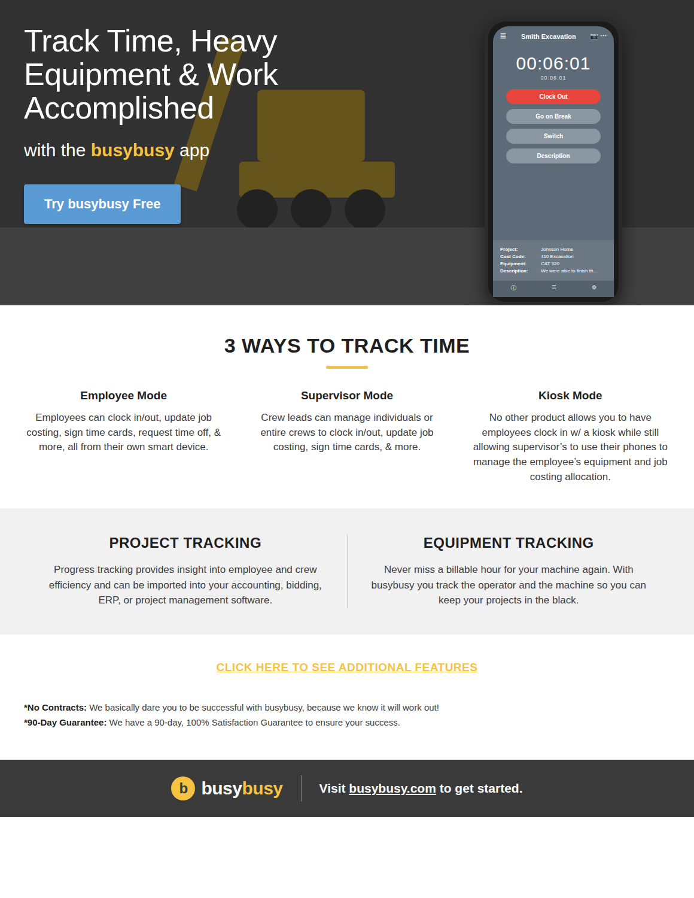Track Time, Heavy Equipment & Work Accomplished
with the busybusy app
Try busybusy Free
☰ Smith Excavation 📷 ⋯
00:06:01 00:06:01
Clock Out Go on Break Switch Description
Project: Johnson Home
Cost Code: 410 Excavation
Equipment: CAT 320
Description: We were able to finish th…
ⓘ ☰ ⚙
3 WAYS TO TRACK TIME
Employee Mode
Employees can clock in/out, update job costing, sign time cards, request time off, & more, all from their own smart device.
Supervisor Mode
Crew leads can manage individuals or entire crews to clock in/out, update job costing, sign time cards, & more.
Kiosk Mode
No other product allows you to have employees clock in w/ a kiosk while still allowing supervisor’s to use their phones to manage the employee’s equipment and job costing allocation.
PROJECT TRACKING
Progress tracking provides insight into employee and crew efficiency and can be imported into your accounting, bidding, ERP, or project management software.
EQUIPMENT TRACKING
Never miss a billable hour for your machine again. With busybusy you track the operator and the machine so you can keep your projects in the black.
CLICK HERE TO SEE ADDITIONAL FEATURES
*No Contracts: We basically dare you to be successful with busybusy, because we know it will work out!
*90-Day Guarantee: We have a 90-day, 100% Satisfaction Guarantee to ensure your success.
b busy busy
Visit busybusy.com to get started.